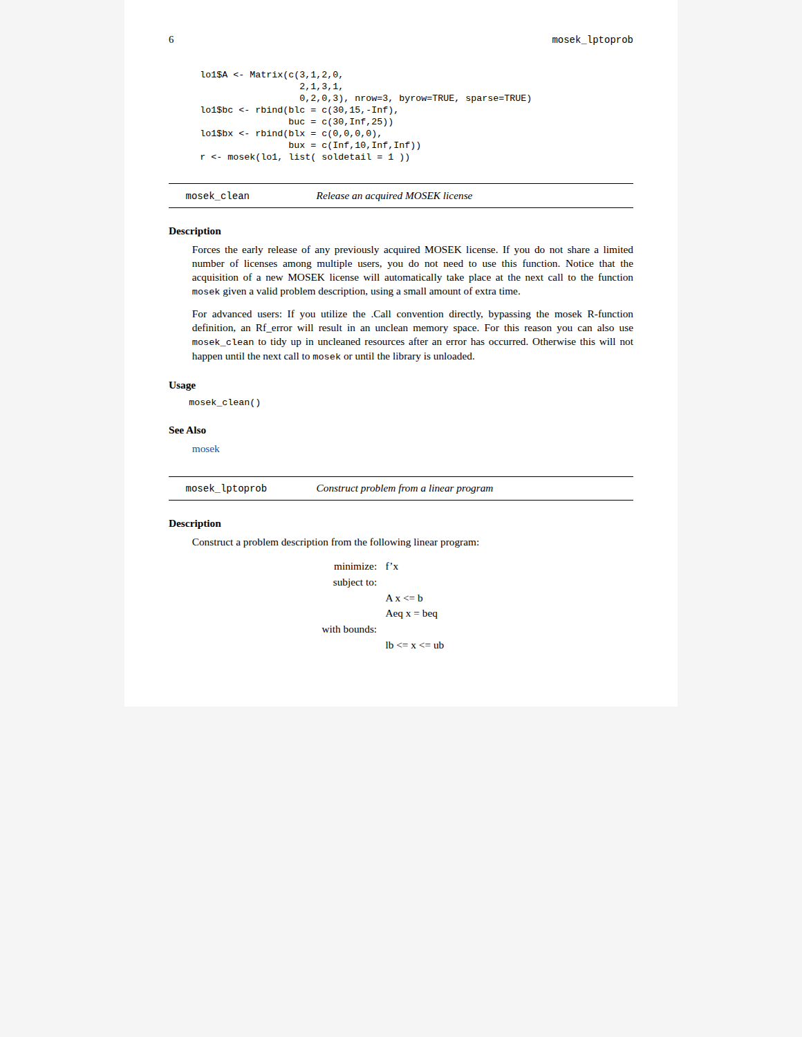6 mosek_lptoprob
  lo1$A <- Matrix(c(3,1,2,0,
                    2,1,3,1,
                    0,2,0,3), nrow=3, byrow=TRUE, sparse=TRUE)
  lo1$bc <- rbind(blc = c(30,15,-Inf),
                  buc = c(30,Inf,25))
  lo1$bx <- rbind(blx = c(0,0,0,0),
                  bux = c(Inf,10,Inf,Inf))
  r <- mosek(lo1, list( soldetail = 1 ))
mosek_clean Release an acquired MOSEK license
Description
Forces the early release of any previously acquired MOSEK license. If you do not share a limited number of licenses among multiple users, you do not need to use this function. Notice that the acquisition of a new MOSEK license will automatically take place at the next call to the function mosek given a valid problem description, using a small amount of extra time.
For advanced users: If you utilize the .Call convention directly, bypassing the mosek R-function definition, an Rf_error will result in an unclean memory space. For this reason you can also use mosek_clean to tidy up in uncleaned resources after an error has occurred. Otherwise this will not happen until the next call to mosek or until the library is unloaded.
Usage
mosek_clean()
See Also
mosek
mosek_lptoprob Construct problem from a linear program
Description
Construct a problem description from the following linear program:
| minimize: | f’x |
| subject to: | |
| | A x <= b |
| | Aeq x = beq |
| with bounds: | |
| | lb <= x <= ub |